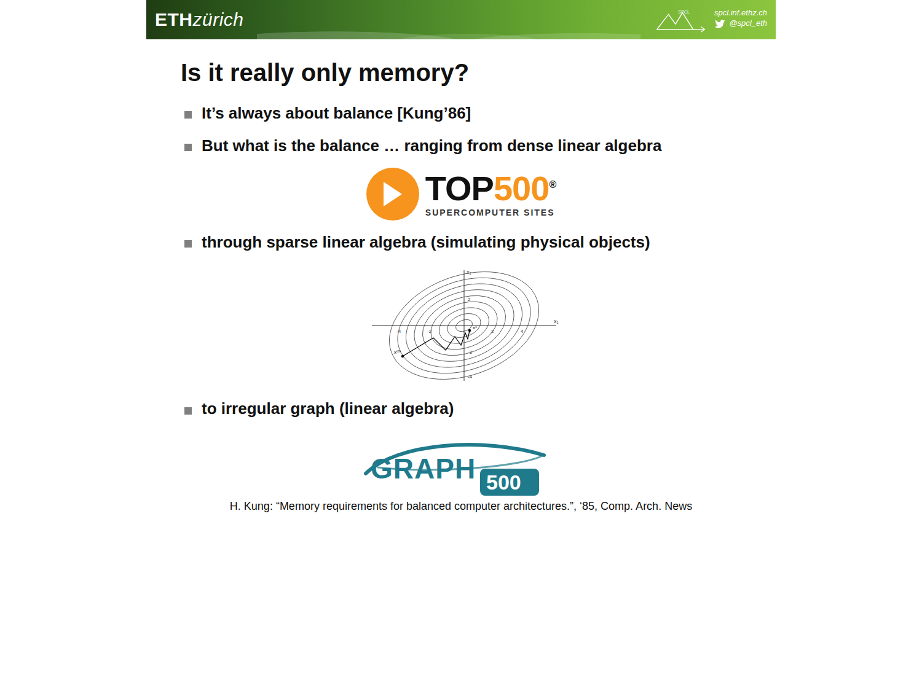ETHzürich
SPCL
spcl.inf.ethz.ch
@spcl_eth
Is it really only memory?
It’s always about balance [Kung’86]
But what is the balance … ranging from dense linear algebra
TOP500®
SUPERCOMPUTER SITES
through sparse linear algebra (simulating physical objects)
x₁ x₂ -4 -2 2 4 2 -2 -4 x⁽⁰⁾ x*
to irregular graph (linear algebra)
GRAPH 500
H. Kung: “Memory requirements for balanced computer architectures.”, ‘85, Comp. Arch. News